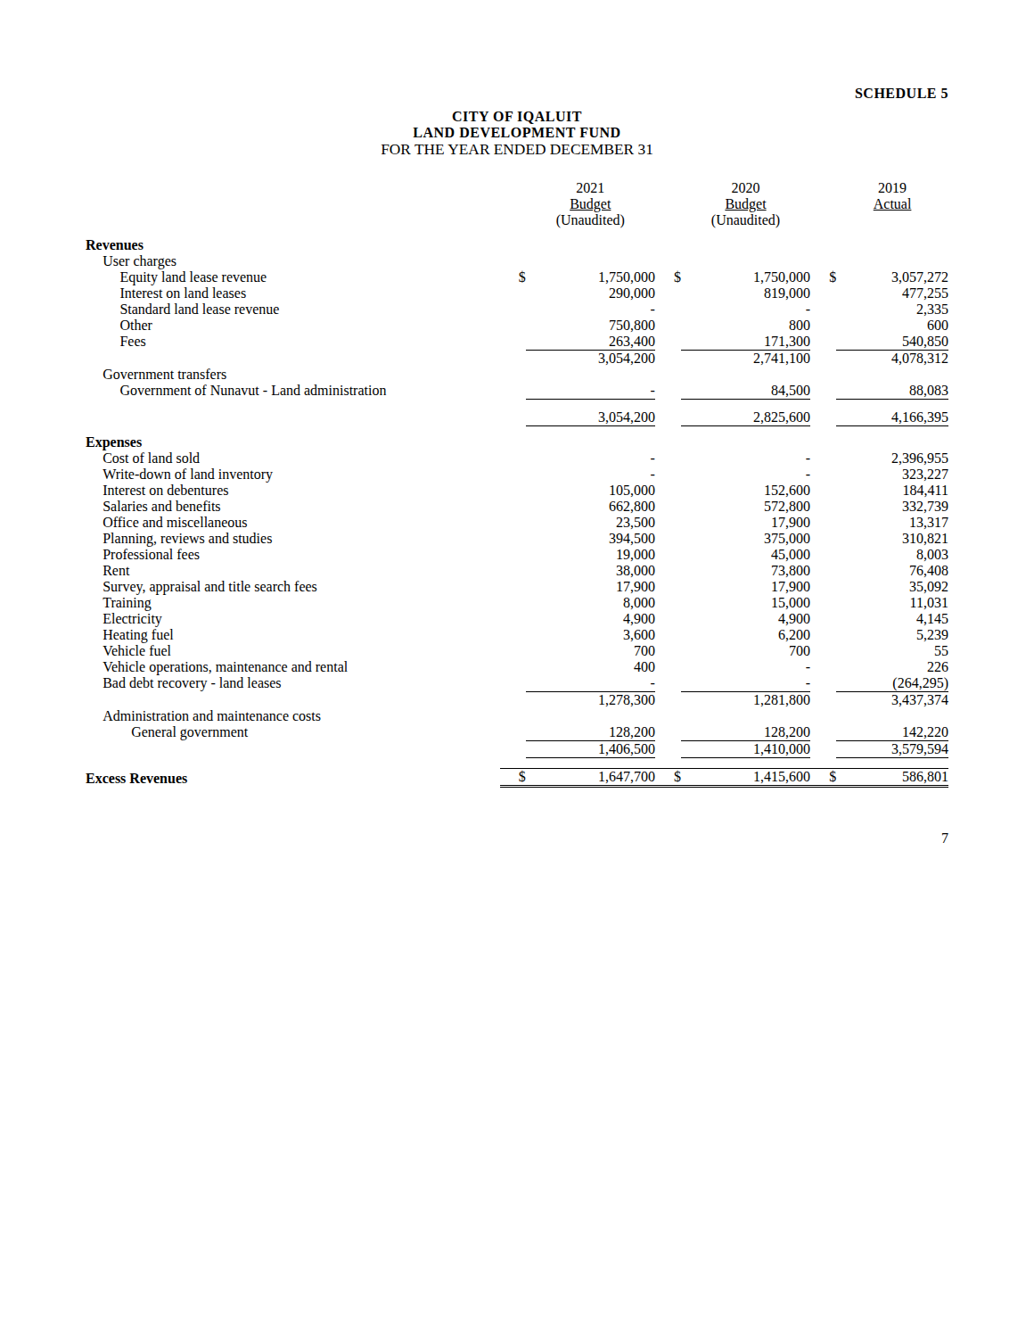SCHEDULE 5
CITY OF IQALUIT
LAND DEVELOPMENT FUND
FOR THE YEAR ENDED DECEMBER 31
| | | 2021 Budget (Unaudited) | | 2020 Budget (Unaudited) | | 2019 Actual |
| --- | --- | --- | --- | --- | --- | --- |
| Revenues | | | | | | |
| User charges | | | | | | |
| Equity land lease revenue | $ | 1,750,000 | $ | 1,750,000 | $ | 3,057,272 |
| Interest on land leases | | 290,000 | | 819,000 | | 477,255 |
| Standard land lease revenue | | - | | - | | 2,335 |
| Other | | 750,800 | | 800 | | 600 |
| Fees | | 263,400 | | 171,300 | | 540,850 |
| | | 3,054,200 | | 2,741,100 | | 4,078,312 |
| Government transfers | | | | | | |
| Government of Nunavut - Land administration | | - | | 84,500 | | 88,083 |
| | | 3,054,200 | | 2,825,600 | | 4,166,395 |
| Expenses | | | | | | |
| Cost of land sold | | - | | - | | 2,396,955 |
| Write-down of land inventory | | - | | - | | 323,227 |
| Interest on debentures | | 105,000 | | 152,600 | | 184,411 |
| Salaries and benefits | | 662,800 | | 572,800 | | 332,739 |
| Office and miscellaneous | | 23,500 | | 17,900 | | 13,317 |
| Planning, reviews and studies | | 394,500 | | 375,000 | | 310,821 |
| Professional fees | | 19,000 | | 45,000 | | 8,003 |
| Rent | | 38,000 | | 73,800 | | 76,408 |
| Survey, appraisal and title search fees | | 17,900 | | 17,900 | | 35,092 |
| Training | | 8,000 | | 15,000 | | 11,031 |
| Electricity | | 4,900 | | 4,900 | | 4,145 |
| Heating fuel | | 3,600 | | 6,200 | | 5,239 |
| Vehicle fuel | | 700 | | 700 | | 55 |
| Vehicle operations, maintenance and rental | | 400 | | - | | 226 |
| Bad debt recovery - land leases | | - | | - | | (264,295) |
| | | 1,278,300 | | 1,281,800 | | 3,437,374 |
| Administration and maintenance costs | | | | | | |
| General government | | 128,200 | | 128,200 | | 142,220 |
| | | 1,406,500 | | 1,410,000 | | 3,579,594 |
| Excess Revenues | $ | 1,647,700 | $ | 1,415,600 | $ | 586,801 |
7